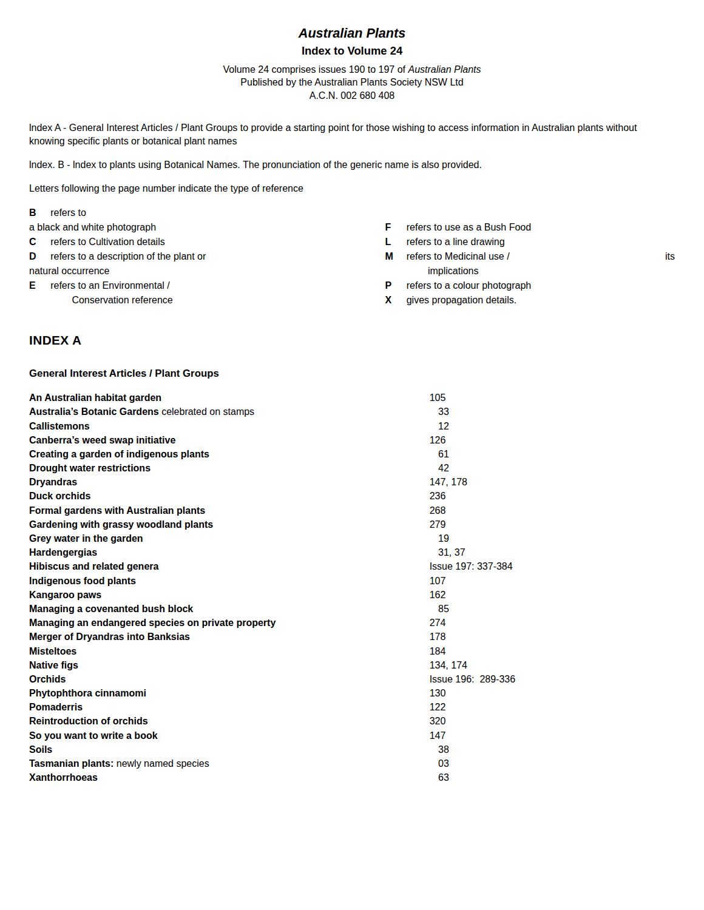Australian Plants
Index to Volume 24
Volume 24 comprises issues 190 to 197 of Australian Plants
Published by the Australian Plants Society NSW Ltd
A.C.N. 002 680 408
lndex A - General Interest Articles / Plant Groups to provide a starting point for those wishing to access information in Australian plants without knowing specific plants or botanical plant names
lndex. B - lndex to plants using Botanical Names. The pronunciation of the generic name is also provided.
Letters following the page number indicate the type of reference
| B | refers to | | |
| a black and white photograph | F | refers to use as a Bush Food |
| C | refers to Cultivation details | L | refers to a line drawing |
| D | refers to a description of the plant or | M | refers to Medicinal use / its |
| natural occurrence | | implications |
| E | refers to an Environmental / | P | refers to a colour photograph |
| | Conservation reference | X | gives propagation details. |
INDEX A
General Interest Articles / Plant Groups
| An Australian habitat garden | 105 |
| Australia’s Botanic Gardens celebrated on stamps | 33 |
| Callistemons | 12 |
| Canberra’s weed swap initiative | 126 |
| Creating a garden of indigenous plants | 61 |
| Drought water restrictions | 42 |
| Dryandras | 147, 178 |
| Duck orchids | 236 |
| Formal gardens with Australian plants | 268 |
| Gardening with grassy woodland plants | 279 |
| Grey water in the garden | 19 |
| Hardengergias | 31, 37 |
| Hibiscus and related genera | Issue 197: 337-384 |
| Indigenous food plants | 107 |
| Kangaroo paws | 162 |
| Managing a covenanted bush block | 85 |
| Managing an endangered species on private property | 274 |
| Merger of Dryandras into Banksias | 178 |
| Misteltoes | 184 |
| Native figs | 134, 174 |
| Orchids | Issue 196: 289-336 |
| Phytophthora cinnamomi | 130 |
| Pomaderris | 122 |
| Reintroduction of orchids | 320 |
| So you want to write a book | 147 |
| Soils | 38 |
| Tasmanian plants: newly named species | 03 |
| Xanthorrhoeas | 63 |